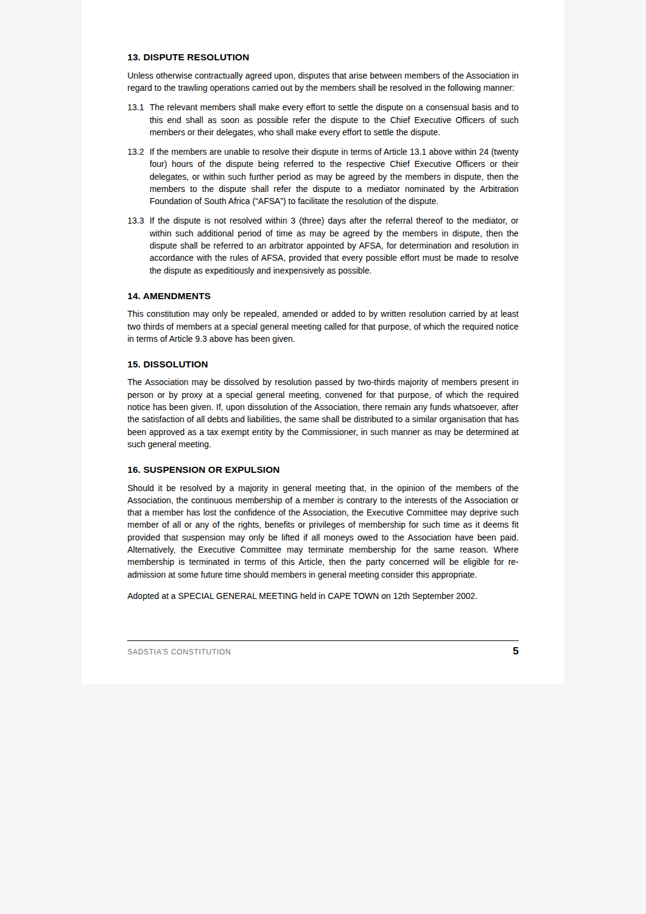13. DISPUTE RESOLUTION
Unless otherwise contractually agreed upon, disputes that arise between members of the Association in regard to the trawling operations carried out by the members shall be resolved in the following manner:
13.1 The relevant members shall make every effort to settle the dispute on a consensual basis and to this end shall as soon as possible refer the dispute to the Chief Executive Officers of such members or their delegates, who shall make every effort to settle the dispute.
13.2 If the members are unable to resolve their dispute in terms of Article 13.1 above within 24 (twenty four) hours of the dispute being referred to the respective Chief Executive Officers or their delegates, or within such further period as may be agreed by the members in dispute, then the members to the dispute shall refer the dispute to a mediator nominated by the Arbitration Foundation of South Africa (“AFSA”) to facilitate the resolution of the dispute.
13.3 If the dispute is not resolved within 3 (three) days after the referral thereof to the mediator, or within such additional period of time as may be agreed by the members in dispute, then the dispute shall be referred to an arbitrator appointed by AFSA, for determination and resolution in accordance with the rules of AFSA, provided that every possible effort must be made to resolve the dispute as expeditiously and inexpensively as possible.
14. AMENDMENTS
This constitution may only be repealed, amended or added to by written resolution carried by at least two thirds of members at a special general meeting called for that purpose, of which the required notice in terms of Article 9.3 above has been given.
15. DISSOLUTION
The Association may be dissolved by resolution passed by two-thirds majority of members present in person or by proxy at a special general meeting, convened for that purpose, of which the required notice has been given. If, upon dissolution of the Association, there remain any funds whatsoever, after the satisfaction of all debts and liabilities, the same shall be distributed to a similar organisation that has been approved as a tax exempt entity by the Commissioner, in such manner as may be determined at such general meeting.
16. SUSPENSION OR EXPULSION
Should it be resolved by a majority in general meeting that, in the opinion of the members of the Association, the continuous membership of a member is contrary to the interests of the Association or that a member has lost the confidence of the Association, the Executive Committee may deprive such member of all or any of the rights, benefits or privileges of membership for such time as it deems fit provided that suspension may only be lifted if all moneys owed to the Association have been paid. Alternatively, the Executive Committee may terminate membership for the same reason. Where membership is terminated in terms of this Article, then the party concerned will be eligible for re-admission at some future time should members in general meeting consider this appropriate.
Adopted at a SPECIAL GENERAL MEETING held in CAPE TOWN on 12th September 2002.
SADSTIA’S CONSTITUTION 5